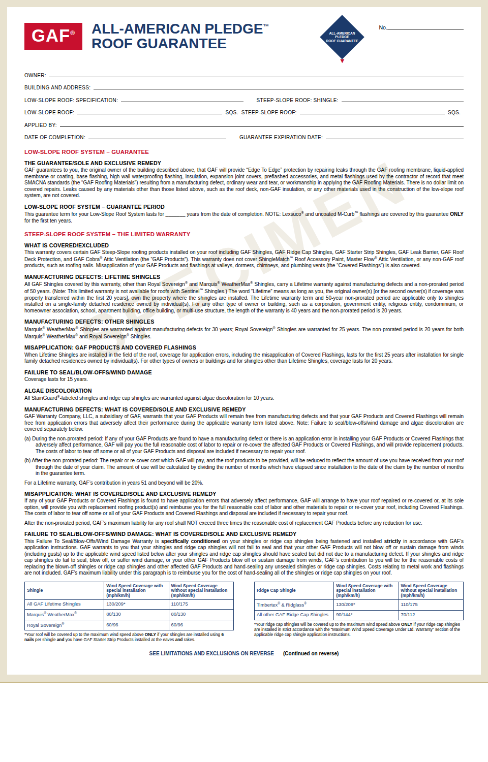SPECIMEN
GAF®
ALL-AMERICAN PLEDGE™
ROOF GUARANTEE
ALL-AMERICAN
PLEDGE
ROOF GUARANTEE
▼
▼
No.
OWNER:
BUILDING AND ADDRESS:
LOW-SLOPE ROOF: SPECIFICATION: STEEP-SLOPE ROOF: SHINGLE:
LOW-SLOPE ROOF: SQS. STEEP-SLOPE ROOF: SQS.
APPLIED BY:
DATE OF COMPLETION: GUARANTEE EXPIRATION DATE:
LOW-SLOPE ROOF SYSTEM – GUARANTEE
THE GUARANTEE/SOLE AND EXCLUSIVE REMEDY
GAF guarantees to you, the original owner of the building described above, that GAF will provide “Edge To Edge” protection by repairing leaks through the GAF roofing membrane, liquid-applied membrane or coating, base flashing, high wall waterproofing flashing, insulation, expansion joint covers, preflashed accessories, and metal flashings used by the contractor of record that meet SMACNA standards (the “GAF Roofing Materials”) resulting from a manufacturing defect, ordinary wear and tear, or workmanship in applying the GAF Roofing Materials. There is no dollar limit on covered repairs. Leaks caused by any materials other than those listed above, such as the roof deck, non-GAF insulation, or any other materials used in the construction of the low-slope roof system, are not covered.
LOW-SLOPE ROOF SYSTEM – GUARANTEE PERIOD
This guarantee term for your Low-Slope Roof System lasts for _______ years from the date of completion. NOTE: Lexsuco® and uncoated M-Curb™ flashings are covered by this guarantee ONLY for the first ten years.
STEEP-SLOPE ROOF SYSTEM – THE LIMITED WARRANTY
WHAT IS COVERED/EXCLUDED
This warranty covers certain GAF Steep-Slope roofing products installed on your roof including GAF Shingles, GAF Ridge Cap Shingles, GAF Starter Strip Shingles, GAF Leak Barrier, GAF Roof Deck Protection, and GAF Cobra® Attic Ventilation (the “GAF Products”). This warranty does not cover ShingleMatch™ Roof Accessory Paint, Master Flow® Attic Ventilation, or any non-GAF roof products, such as roofing nails. Misapplication of your GAF Products and flashings at valleys, dormers, chimneys, and plumbing vents (the “Covered Flashings”) is also covered.
MANUFACTURING DEFECTS: LIFETIME SHINGLES
All GAF Shingles covered by this warranty, other than Royal Sovereign® and Marquis® WeatherMax® Shingles, carry a Lifetime warranty against manufacturing defects and a non-prorated period of 50 years. (Note: This limited warranty is not available for roofs with Sentinel™ Shingles.) The word “Lifetime” means as long as you, the original owner(s) [or the second owner(s) if coverage was properly transferred within the first 20 years], own the property where the shingles are installed. The Lifetime warranty term and 50-year non-prorated period are applicable only to shingles installed on a single-family detached residence owned by individual(s). For any other type of owner or building, such as a corporation, government entity, religious entity, condominium, or homeowner association, school, apartment building, office building, or multi-use structure, the length of the warranty is 40 years and the non-prorated period is 20 years.
MANUFACTURING DEFECTS: OTHER SHINGLES
Marquis® WeatherMax® Shingles are warranted against manufacturing defects for 30 years; Royal Sovereign® Shingles are warranted for 25 years. The non-prorated period is 20 years for both Marquis® WeatherMax® and Royal Sovereign® Shingles.
MISAPPLICATION: GAF PRODUCTS AND COVERED FLASHINGS
When Lifetime Shingles are installed in the field of the roof, coverage for application errors, including the misapplication of Covered Flashings, lasts for the first 25 years after installation for single family detached residences owned by individual(s). For other types of owners or buildings and for shingles other than Lifetime Shingles, coverage lasts for 20 years.
FAILURE TO SEAL/BLOW-OFFS/WIND DAMAGE
Coverage lasts for 15 years.
ALGAE DISCOLORATION
All StainGuard®-labeled shingles and ridge cap shingles are warranted against algae discoloration for 10 years.
MANUFACTURING DEFECTS: WHAT IS COVERED/SOLE AND EXCLUSIVE REMEDY
GAF Warranty Company, LLC, a subsidiary of GAF, warrants that your GAF Products will remain free from manufacturing defects and that your GAF Products and Covered Flashings will remain free from application errors that adversely affect their performance during the applicable warranty term listed above. Note: Failure to seal/blow-offs/wind damage and algae discoloration are covered separately below.
(a) During the non-prorated period: If any of your GAF Products are found to have a manufacturing defect or there is an application error in installing your GAF Products or Covered Flashings that adversely affect performance, GAF will pay you the full reasonable cost of labor to repair or re-cover the affected GAF Products or Covered Flashings, and will provide replacement products. The costs of labor to tear off some or all of your GAF Products and disposal are included if necessary to repair your roof.
(b) After the non-prorated period: The repair or re-cover cost which GAF will pay, and the roof products to be provided, will be reduced to reflect the amount of use you have received from your roof through the date of your claim. The amount of use will be calculated by dividing the number of months which have elapsed since installation to the date of the claim by the number of months in the guarantee term.
For a Lifetime warranty, GAF’s contribution in years 51 and beyond will be 20%.
MISAPPLICATION: WHAT IS COVERED/SOLE AND EXCLUSIVE REMEDY
If any of your GAF Products or Covered Flashings is found to have application errors that adversely affect performance, GAF will arrange to have your roof repaired or re-covered or, at its sole option, will provide you with replacement roofing product(s) and reimburse you for the full reasonable cost of labor and other materials to repair or re-cover your roof, including Covered Flashings. The costs of labor to tear off some or all of your GAF Products and Covered Flashings and disposal are included if necessary to repair your roof.
After the non-prorated period, GAF’s maximum liability for any roof shall NOT exceed three times the reasonable cost of replacement GAF Products before any reduction for use.
FAILURE TO SEAL/BLOW-OFFS/WIND DAMAGE: WHAT IS COVERED/SOLE AND EXCLUSIVE REMEDY
This Failure To Seal/Blow-Offs/Wind Damage Warranty is specifically conditioned on your shingles or ridge cap shingles being fastened and installed strictly in accordance with GAF’s application instructions. GAF warrants to you that your shingles and ridge cap shingles will not fail to seal and that your other GAF Products will not blow off or sustain damage from winds (including gusts) up to the applicable wind speed listed below after your shingles and ridge cap shingles should have sealed but did not due to a manufacturing defect. If your shingles and ridge cap shingles do fail to seal, blow off, or suffer wind damage, or your other GAF Products blow off or sustain damage from winds, GAF’s contribution to you will be for the reasonable costs of replacing the blown-off shingles or ridge cap shingles and other affected GAF Products and hand-sealing any unsealed shingles or ridge cap shingles. Costs relating to metal work and flashings are not included. GAF’s maximum liability under this paragraph is to reimburse you for the cost of hand-sealing all of the shingles or ridge cap shingles on your roof.
| Shingle | Wind Speed Coverage with special installation (mph/km/h) | Wind Speed Coverage without special installation (mph/km/h) |
| --- | --- | --- |
| All GAF Lifetime Shingles | 130/209* | 110/175 |
| Marquis ® WeatherMax ® | 80/130 | 80/130 |
| Royal Sovereign ® | 60/96 | 60/96 |
*Your roof will be covered up to the maximum wind speed above ONLY if your shingles are installed using 6 nails per shingle and you have GAF Starter Strip Products installed at the eaves and rakes.
| Ridge Cap Shingle | Wind Speed Coverage with special installation (mph/km/h) | Wind Speed Coverage without special installation (mph/km/h) |
| --- | --- | --- |
| Timbertex ® & Ridglass ® | 130/209* | 110/175 |
| All other GAF Ridge Cap Shingles | 90/144* | 70/112 |
*Your ridge cap shingles will be covered up to the maximum wind speed above ONLY if your ridge cap shingles are installed in strict accordance with the “Maximum Wind Speed Coverage Under Ltd. Warranty” section of the applicable ridge cap shingle application instructions.
SEE LIMITATIONS AND EXCLUSIONS ON REVERSE(Continued on reverse)